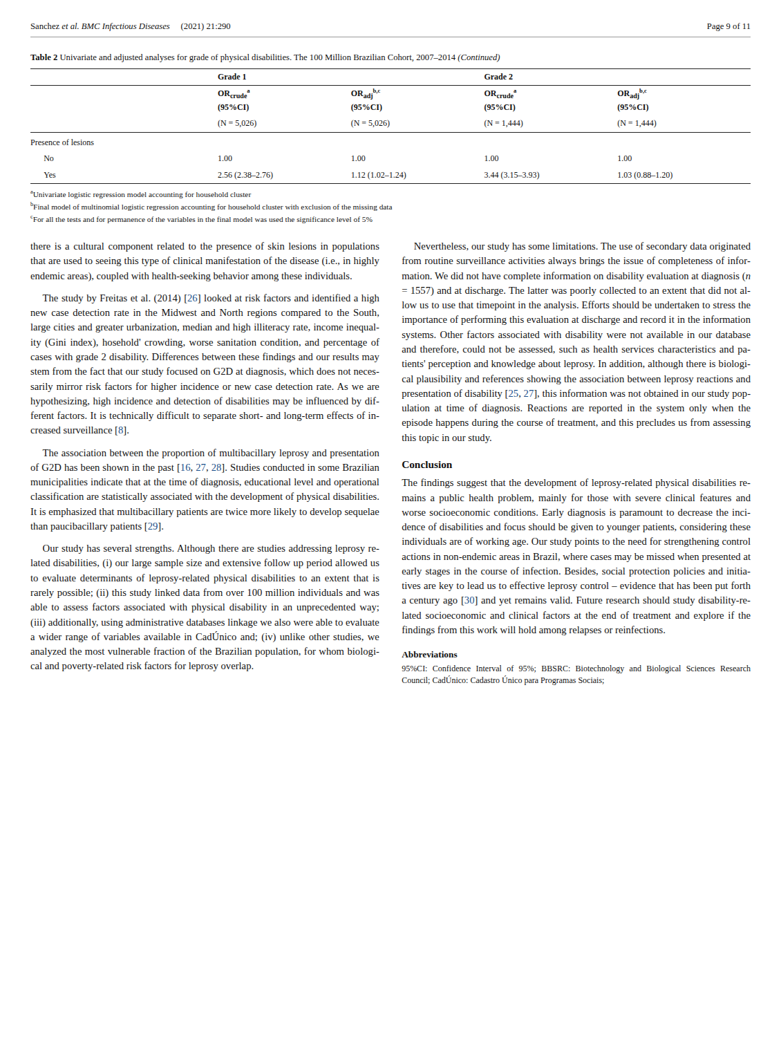Sanchez et al. BMC Infectious Diseases (2021) 21:290
Page 9 of 11
Table 2 Univariate and adjusted analyses for grade of physical disabilities. The 100 Million Brazilian Cohort, 2007–2014 (Continued)
| | Grade 1 | Grade 2 |
| --- | --- | --- |
| | OR crude a (95%CI) | OR adj b,c (95%CI) | OR crude a (95%CI) | OR adj b,c (95%CI) |
| | (N = 5,026) | (N = 5,026) | (N = 1,444) | (N = 1,444) |
| Presence of lesions | | | | |
| No | 1.00 | 1.00 | 1.00 | 1.00 |
| Yes | 2.56 (2.38–2.76) | 1.12 (1.02–1.24) | 3.44 (3.15–3.93) | 1.03 (0.88–1.20) |
aUnivariate logistic regression model accounting for household cluster
bFinal model of multinomial logistic regression accounting for household cluster with exclusion of the missing data
cFor all the tests and for permanence of the variables in the final model was used the significance level of 5%
there is a cultural component related to the presence of skin lesions in populations that are used to seeing this type of clinical manifestation of the disease (i.e., in highly endemic areas), coupled with health-seeking behavior among these individuals.
The study by Freitas et al. (2014) [26] looked at risk factors and identified a high new case detection rate in the Midwest and North regions compared to the South, large cities and greater urbanization, median and high illiteracy rate, income inequality (Gini index), hosehold' crowding, worse sanitation condition, and percentage of cases with grade 2 disability. Differences between these findings and our results may stem from the fact that our study focused on G2D at diagnosis, which does not necessarily mirror risk factors for higher incidence or new case detection rate. As we are hypothesizing, high incidence and detection of disabilities may be influenced by different factors. It is technically difficult to separate short- and long-term effects of increased surveillance [8].
The association between the proportion of multibacillary leprosy and presentation of G2D has been shown in the past [16, 27, 28]. Studies conducted in some Brazilian municipalities indicate that at the time of diagnosis, educational level and operational classification are statistically associated with the development of physical disabilities. It is emphasized that multibacillary patients are twice more likely to develop sequelae than paucibacillary patients [29].
Our study has several strengths. Although there are studies addressing leprosy related disabilities, (i) our large sample size and extensive follow up period allowed us to evaluate determinants of leprosy-related physical disabilities to an extent that is rarely possible; (ii) this study linked data from over 100 million individuals and was able to assess factors associated with physical disability in an unprecedented way; (iii) additionally, using administrative databases linkage we also were able to evaluate a wider range of variables available in CadÚnico and; (iv) unlike other studies, we analyzed the most vulnerable fraction of the Brazilian population, for whom biological and poverty-related risk factors for leprosy overlap.
Nevertheless, our study has some limitations. The use of secondary data originated from routine surveillance activities always brings the issue of completeness of information. We did not have complete information on disability evaluation at diagnosis (n = 1557) and at discharge. The latter was poorly collected to an extent that did not allow us to use that timepoint in the analysis. Efforts should be undertaken to stress the importance of performing this evaluation at discharge and record it in the information systems. Other factors associated with disability were not available in our database and therefore, could not be assessed, such as health services characteristics and patients' perception and knowledge about leprosy. In addition, although there is biological plausibility and references showing the association between leprosy reactions and presentation of disability [25, 27], this information was not obtained in our study population at time of diagnosis. Reactions are reported in the system only when the episode happens during the course of treatment, and this precludes us from assessing this topic in our study.
Conclusion
The findings suggest that the development of leprosy-related physical disabilities remains a public health problem, mainly for those with severe clinical features and worse socioeconomic conditions. Early diagnosis is paramount to decrease the incidence of disabilities and focus should be given to younger patients, considering these individuals are of working age. Our study points to the need for strengthening control actions in non-endemic areas in Brazil, where cases may be missed when presented at early stages in the course of infection. Besides, social protection policies and initiatives are key to lead us to effective leprosy control – evidence that has been put forth a century ago [30] and yet remains valid. Future research should study disability-related socioeconomic and clinical factors at the end of treatment and explore if the findings from this work will hold among relapses or reinfections.
Abbreviations
95%CI: Confidence Interval of 95%; BBSRC: Biotechnology and Biological Sciences Research Council; CadÚnico: Cadastro Único para Programas Sociais;